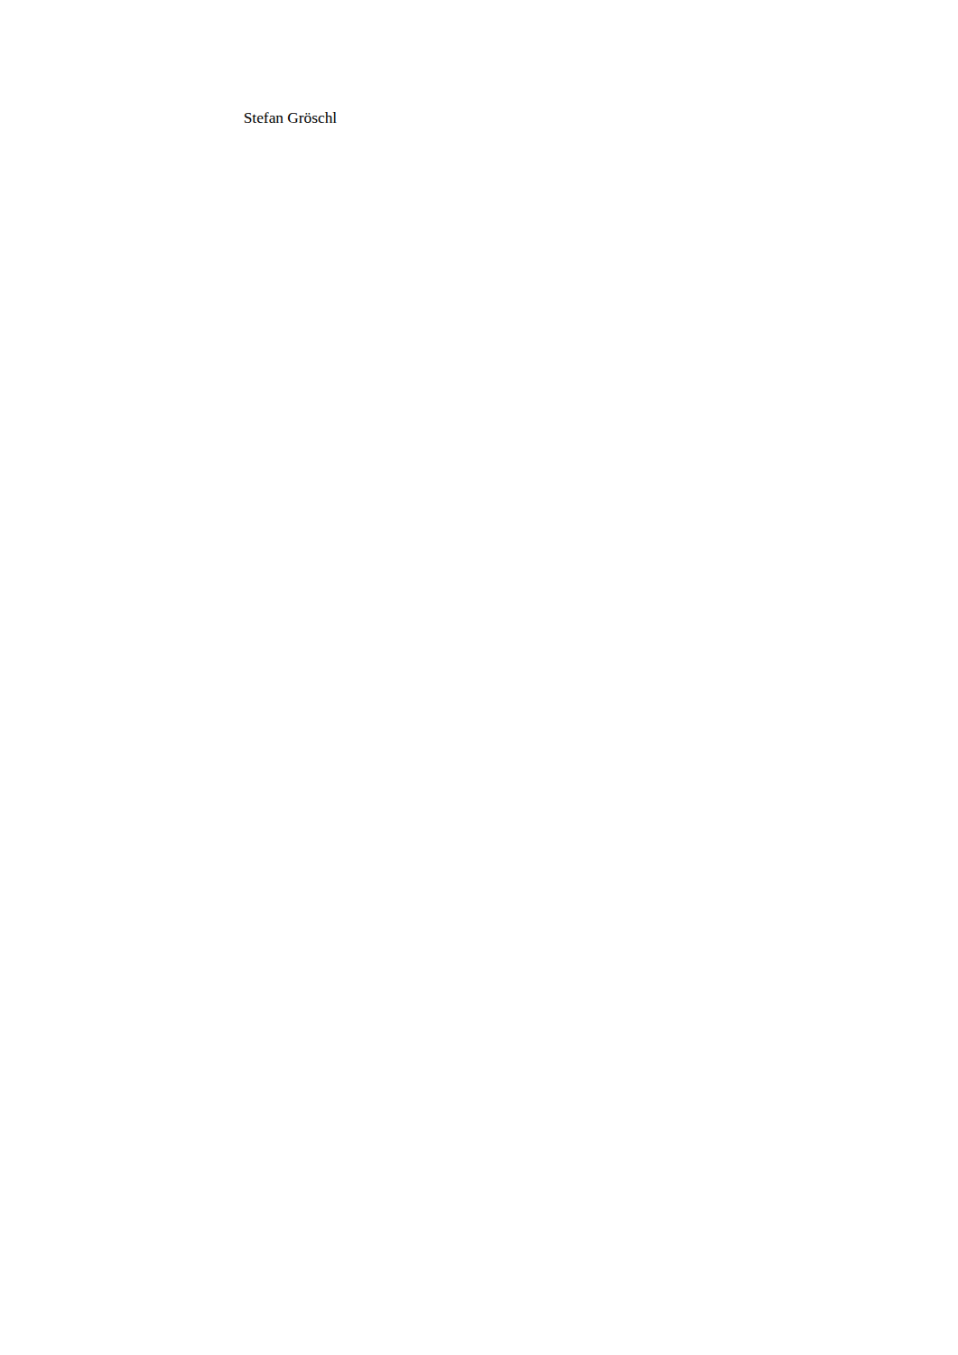Stefan Gröschl